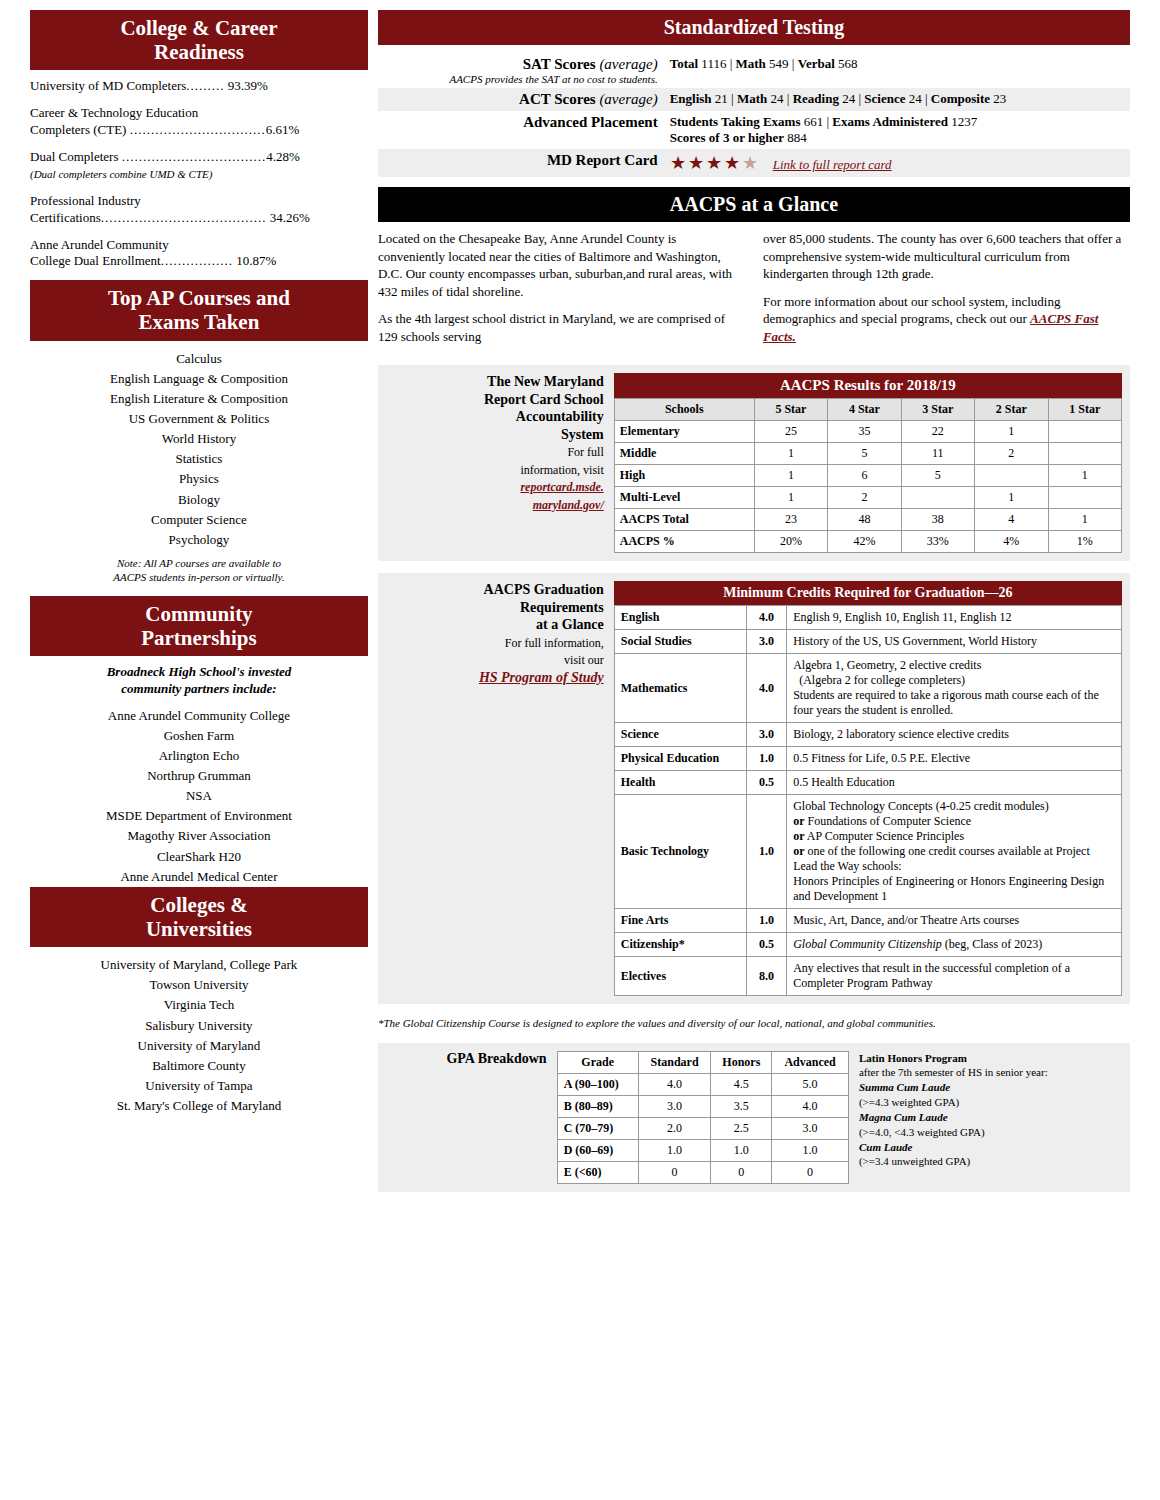College & Career
Readiness
University of MD Completers......... 93.39%
Career & Technology Education
Completers (CTE) ................................ 6.61%
Dual Completers .................................. 4.28%
(Dual completers combine UMD & CTE)
Professional Industry
Certifications....................................... 34.26%
Anne Arundel Community
College Dual Enrollment................. 10.87%
Top AP Courses and
Exams Taken
Calculus
English Language & Composition
English Literature & Composition
US Government & Politics
World History
Statistics
Physics
Biology
Computer Science
Psychology
Note: All AP courses are available to
AACPS students in-person or virtually.
Community
Partnerships
Broadneck High School's invested
community partners include:
Anne Arundel Community College
Goshen Farm
Arlington Echo
Northrup Grumman
NSA
MSDE Department of Environment
Magothy River Association
ClearShark H20
Anne Arundel Medical Center
Colleges &
Universities
University of Maryland, College Park
Towson University
Virginia Tech
Salisbury University
University of Maryland
Baltimore County
University of Tampa
St. Mary's College of Maryland
Standardized Testing
| SAT Scores (average) AACPS provides the SAT at no cost to students. | Total 1116 / Math 549 / Verbal 568 |
| ACT Scores (average) | English 21 / Math 24 / Reading 24 / Science 24 / Composite 23 |
| Advanced Placement | Students Taking Exams 661 / Exams Administered 1237 Scores of 3 or higher 884 |
| MD Report Card | ★★★★ ★ Link to full report card |
AACPS at a Glance
Located on the Chesapeake Bay, Anne Arundel County is conveniently located near the cities of Baltimore and Washington, D.C. Our county encompasses urban, suburban,and rural areas, with 432 miles of tidal shoreline.
As the 4th largest school district in Maryland, we are comprised of 129 schools serving
over 85,000 students. The county has over 6,600 teachers that offer a comprehensive system-wide multicultural curriculum from kindergarten through 12th grade.
For more information about our school system, including demographics and special programs, check out our AACPS Fast Facts.
The New Maryland
Report Card School
Accountability
System
For full
information, visit
reportcard.msde.
maryland.gov/
AACPS Results for 2018/19
| Schools | 5 Star | 4 Star | 3 Star | 2 Star | 1 Star |
| --- | --- | --- | --- | --- | --- |
| Elementary | 25 | 35 | 22 | 1 | |
| Middle | 1 | 5 | 11 | 2 | |
| High | 1 | 6 | 5 | | 1 |
| Multi-Level | 1 | 2 | | 1 | |
| AACPS Total | 23 | 48 | 38 | 4 | 1 |
| AACPS % | 20% | 42% | 33% | 4% | 1% |
AACPS Graduation
Requirements
at a Glance
For full information,
visit our
HS Program of Study
Minimum Credits Required for Graduation—26
| English | 4.0 | English 9, English 10, English 11, English 12 |
| Social Studies | 3.0 | History of the US, US Government, World History |
| Mathematics | 4.0 | Algebra 1, Geometry, 2 elective credits (Algebra 2 for college completers) Students are required to take a rigorous math course each of the four years the student is enrolled. |
| Science | 3.0 | Biology, 2 laboratory science elective credits |
| Physical Education | 1.0 | 0.5 Fitness for Life, 0.5 P.E. Elective |
| Health | 0.5 | 0.5 Health Education |
| Basic Technology | 1.0 | Global Technology Concepts (4-0.25 credit modules) or Foundations of Computer Science or AP Computer Science Principles or one of the following one credit courses available at Project Lead the Way schools: Honors Principles of Engineering or Honors Engineering Design and Development 1 |
| Fine Arts | 1.0 | Music, Art, Dance, and/or Theatre Arts courses |
| Citizenship* | 0.5 | Global Community Citizenship (beg, Class of 2023) |
| Electives | 8.0 | Any electives that result in the successful completion of a Completer Program Pathway |
*The Global Citizenship Course is designed to explore the values and diversity of our local, national, and global communities.
GPA Breakdown
| Grade | Standard | Honors | Advanced |
| --- | --- | --- | --- |
| A (90–100) | 4.0 | 4.5 | 5.0 |
| B (80–89) | 3.0 | 3.5 | 4.0 |
| C (70–79) | 2.0 | 2.5 | 3.0 |
| D (60–69) | 1.0 | 1.0 | 1.0 |
| E (<60) | 0 | 0 | 0 |
Latin Honors Program
after the 7th semester of HS in senior year:
Summa Cum Laude
(>=4.3 weighted GPA)
Magna Cum Laude
(>=4.0, <4.3 weighted GPA)
Cum Laude
(>=3.4 unweighted GPA)